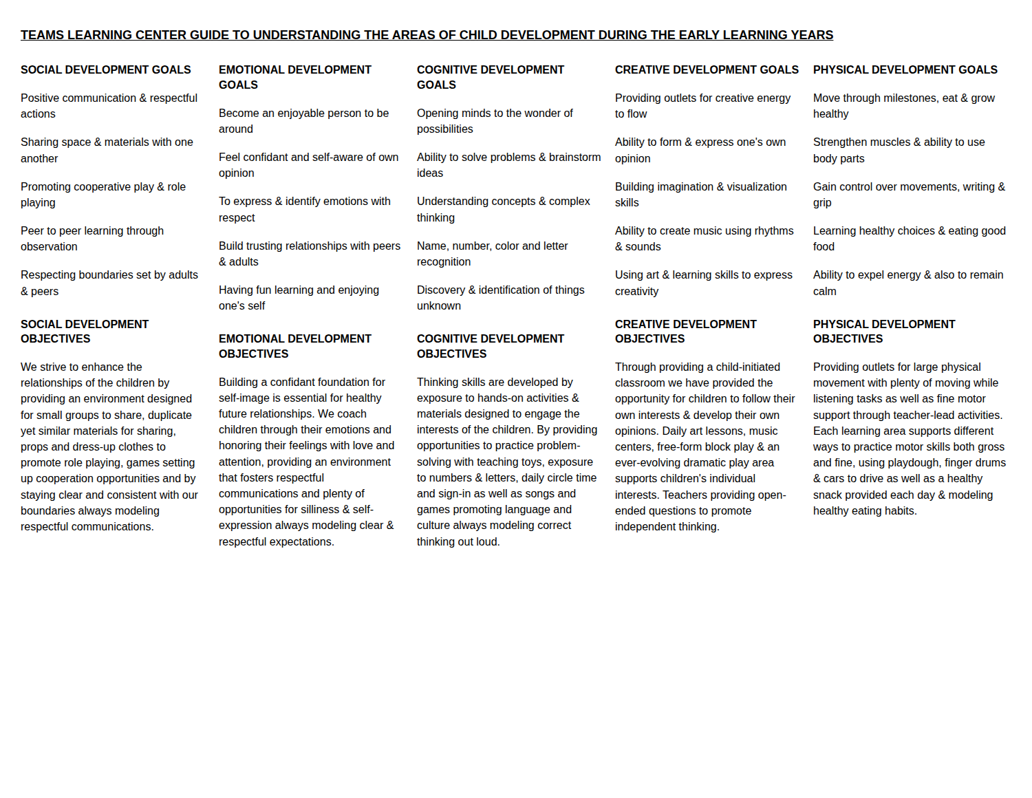Teams Learning Center Guide to Understanding the Areas of Child Development During the Early Learning Years
| Social Development Goals Positive communication & respectful actions Sharing space & materials with one another Promoting cooperative play & role playing Peer to peer learning through observation Respecting boundaries set by adults & peers Social Development Objectives We strive to enhance the relationships of the children by providing an environment designed for small groups to share, duplicate yet similar materials for sharing, props and dress-up clothes to promote role playing, games setting up cooperation opportunities and by staying clear and consistent with our boundaries always modeling respectful communications. | Emotional Development Goals Become an enjoyable person to be around Feel confidant and self-aware of own opinion To express & identify emotions with respect Build trusting relationships with peers & adults Having fun learning and enjoying one's self Emotional Development Objectives Building a confidant foundation for self-image is essential for healthy future relationships. We coach children through their emotions and honoring their feelings with love and attention, providing an environment that fosters respectful communications and plenty of opportunities for silliness & self-expression always modeling clear & respectful expectations. | Cognitive Development Goals Opening minds to the wonder of possibilities Ability to solve problems & brainstorm ideas Understanding concepts & complex thinking Name, number, color and letter recognition Discovery & identification of things unknown Cognitive Development Objectives Thinking skills are developed by exposure to hands-on activities & materials designed to engage the interests of the children. By providing opportunities to practice problem-solving with teaching toys, exposure to numbers & letters, daily circle time and sign-in as well as songs and games promoting language and culture always modeling correct thinking out loud. | Creative Development Goals Providing outlets for creative energy to flow Ability to form & express one's own opinion Building imagination & visualization skills Ability to create music using rhythms & sounds Using art & learning skills to express creativity Creative Development Objectives Through providing a child-initiated classroom we have provided the opportunity for children to follow their own interests & develop their own opinions. Daily art lessons, music centers, free-form block play & an ever-evolving dramatic play area supports children's individual interests. Teachers providing open-ended questions to promote independent thinking. | Physical Development Goals Move through milestones, eat & grow healthy Strengthen muscles & ability to use body parts Gain control over movements, writing & grip Learning healthy choices & eating good food Ability to expel energy & also to remain calm Physical Development Objectives Providing outlets for large physical movement with plenty of moving while listening tasks as well as fine motor support through teacher-lead activities. Each learning area supports different ways to practice motor skills both gross and fine, using playdough, finger drums & cars to drive as well as a healthy snack provided each day & modeling healthy eating habits. |